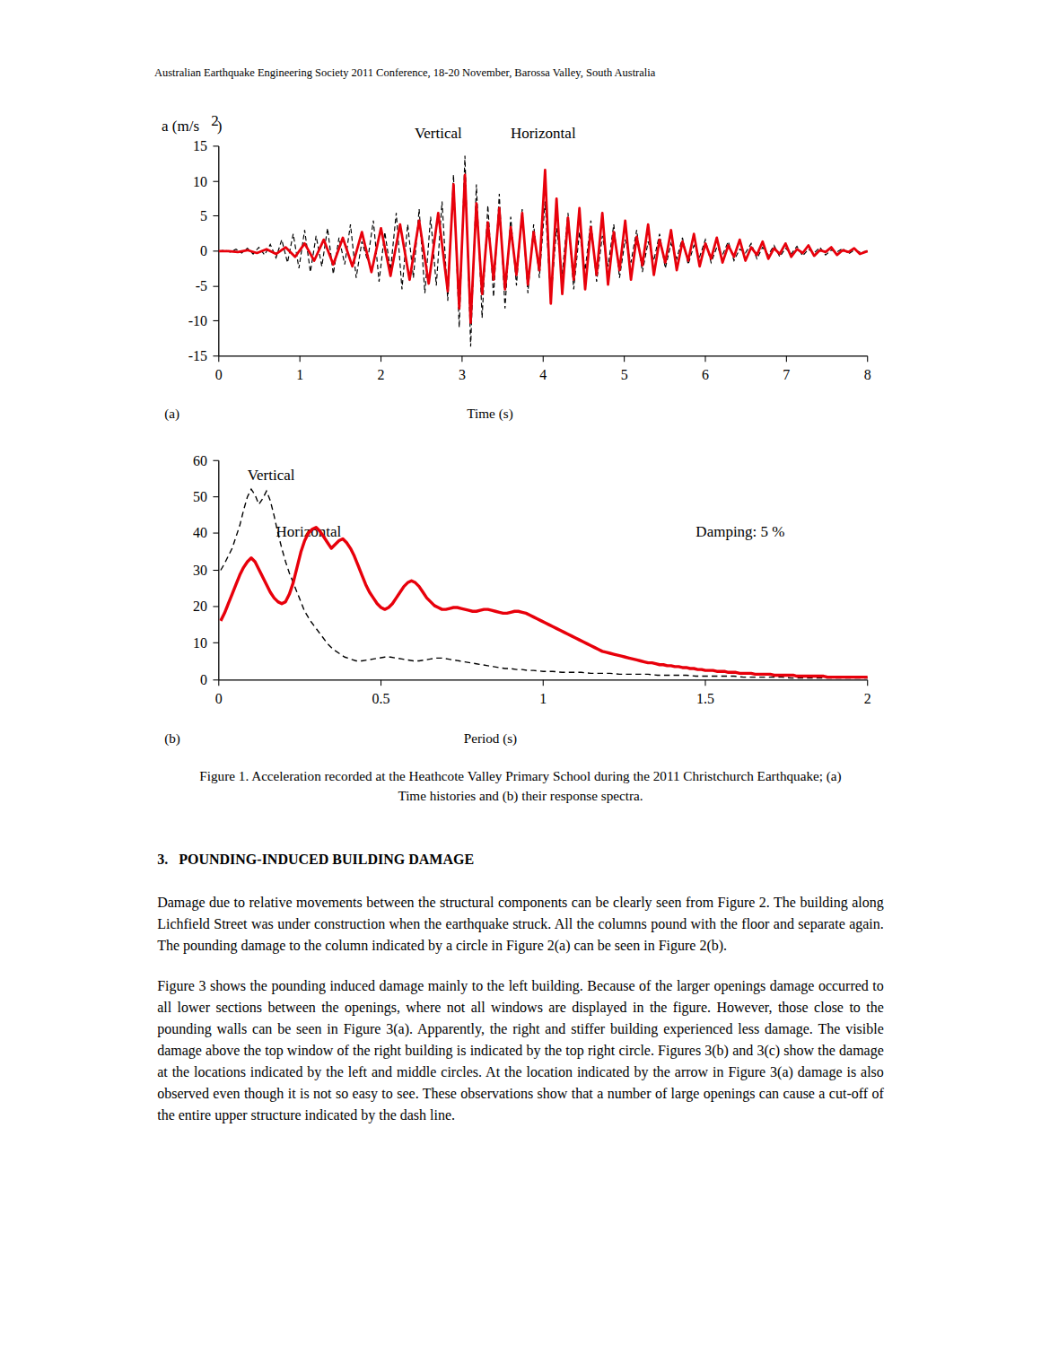Australian Earthquake Engineering Society 2011 Conference, 18-20 November, Barossa Valley, South Australia
a (m/s 2 ) 15 10 5 0 -5 -10 -15 0 1 2 3 4 5 6 7 8 Vertical Horizontal
(a) Time (s)
60 50 40 30 20 10 0 0 0.5 1 1.5 2 Vertical Horizontal Damping: 5 %
(b) Period (s)
Figure 1. Acceleration recorded at the Heathcote Valley Primary School during the 2011 Christchurch Earthquake; (a) Time histories and (b) their response spectra.
3. POUNDING-INDUCED BUILDING DAMAGE
Damage due to relative movements between the structural components can be clearly seen from Figure 2. The building along Lichfield Street was under construction when the earthquake struck. All the columns pound with the floor and separate again. The pounding damage to the column indicated by a circle in Figure 2(a) can be seen in Figure 2(b).
Figure 3 shows the pounding induced damage mainly to the left building. Because of the larger openings damage occurred to all lower sections between the openings, where not all windows are displayed in the figure. However, those close to the pounding walls can be seen in Figure 3(a). Apparently, the right and stiffer building experienced less damage. The visible damage above the top window of the right building is indicated by the top right circle. Figures 3(b) and 3(c) show the damage at the locations indicated by the left and middle circles. At the location indicated by the arrow in Figure 3(a) damage is also observed even though it is not so easy to see. These observations show that a number of large openings can cause a cut-off of the entire upper structure indicated by the dash line.